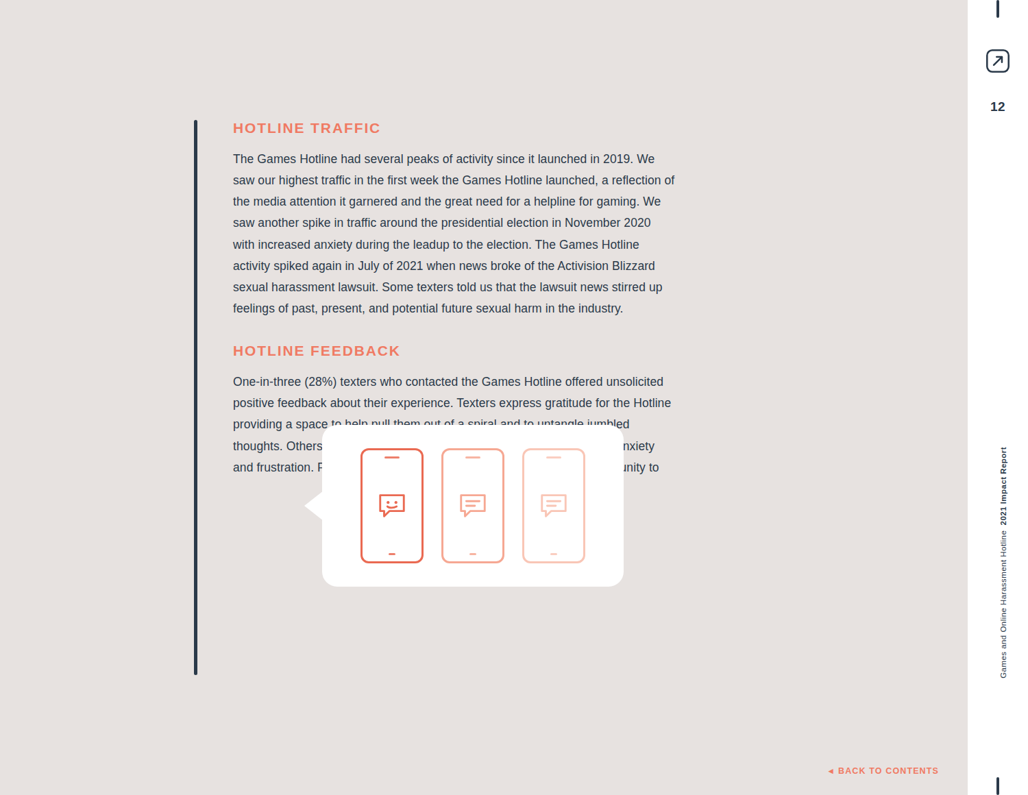12
Games and Online Harassment Hotline 2021 Impact Report
Hotline Traffic
The Games Hotline had several peaks of activity since it launched in 2019. We saw our highest traffic in the first week the Games Hotline launched, a reflection of the media attention it garnered and the great need for a helpline for gaming. We saw another spike in traffic around the presidential election in November 2020 with increased anxiety during the leadup to the election. The Games Hotline activity spiked again in July of 2021 when news broke of the Activision Blizzard sexual harassment lawsuit. Some texters told us that the lawsuit news stirred up feelings of past, present, and potential future sexual harm in the industry.
Hotline Feedback
One-in-three (28%) texters who contacted the Games Hotline offered unsolicited positive feedback about their experience. Texters express gratitude for the Hotline providing a space to help pull them out of a spiral and to untangle jumbled thoughts. Others praised the Hotline for providing a space to talk about anxiety and frustration. For some texters, the Games Hotline provided an opportunity to
◂Back to Contents